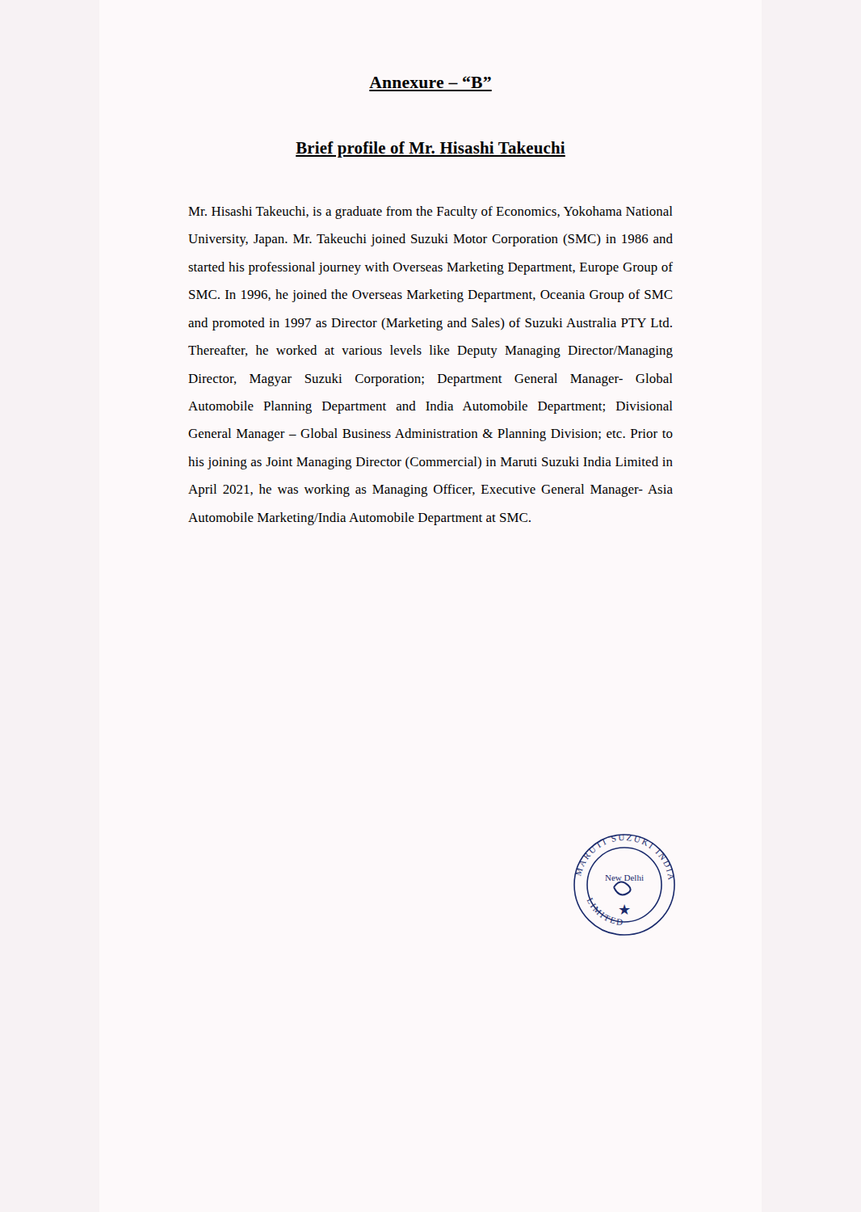Annexure – “B”
Brief profile of Mr. Hisashi Takeuchi
Mr. Hisashi Takeuchi, is a graduate from the Faculty of Economics, Yokohama National University, Japan. Mr. Takeuchi joined Suzuki Motor Corporation (SMC) in 1986 and started his professional journey with Overseas Marketing Department, Europe Group of SMC. In 1996, he joined the Overseas Marketing Department, Oceania Group of SMC and promoted in 1997 as Director (Marketing and Sales) of Suzuki Australia PTY Ltd. Thereafter, he worked at various levels like Deputy Managing Director/Managing Director, Magyar Suzuki Corporation; Department General Manager- Global Automobile Planning Department and India Automobile Department; Divisional General Manager – Global Business Administration & Planning Division; etc. Prior to his joining as Joint Managing Director (Commercial) in Maruti Suzuki India Limited in April 2021, he was working as Managing Officer, Executive General Manager- Asia Automobile Marketing/India Automobile Department at SMC.
MARUTI SUZUKI INDIA LIMITED New Delhi ★